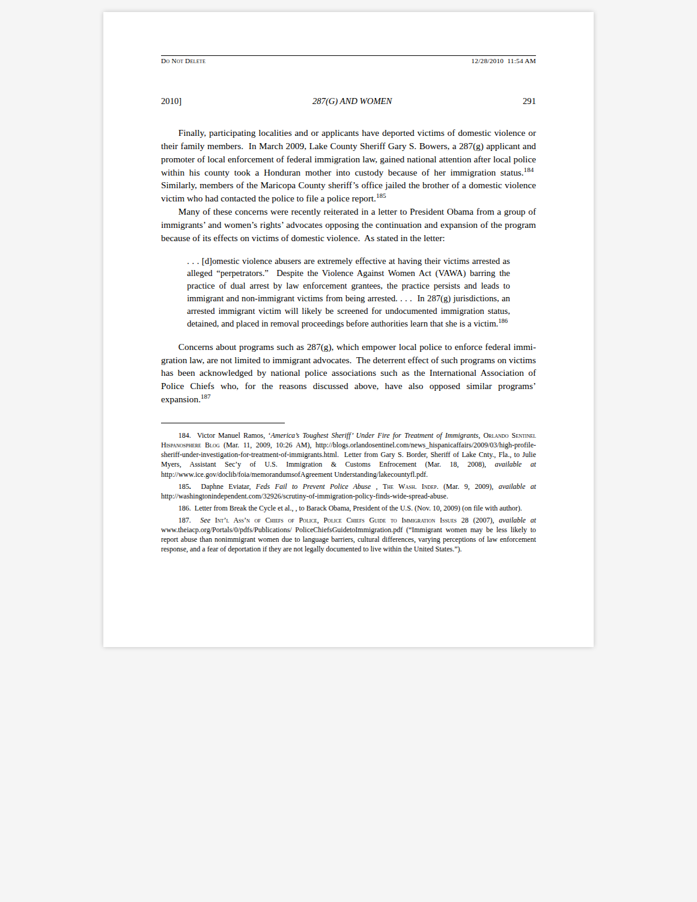Do Not Delete 12/28/2010 11:54 AM
2010] 287(G) AND WOMEN 291
Finally, participating localities and or applicants have deported victims of domestic violence or their family members. In March 2009, Lake County Sheriff Gary S. Bowers, a 287(g) applicant and promoter of local enforcement of federal immigration law, gained national attention after local police within his county took a Honduran mother into custody because of her immigration status.184 Similarly, members of the Maricopa County sheriff’s office jailed the brother of a domestic violence victim who had contacted the police to file a police report.185
Many of these concerns were recently reiterated in a letter to President Obama from a group of immigrants’ and women’s rights’ advocates opposing the continuation and expansion of the program because of its effects on victims of domestic violence. As stated in the letter:
. . . [d]omestic violence abusers are extremely effective at having their victims arrested as alleged “perpetrators.” Despite the Violence Against Women Act (VAWA) barring the practice of dual arrest by law enforcement grantees, the practice persists and leads to immigrant and non-immigrant victims from being arrested. . . . In 287(g) jurisdictions, an arrested immigrant victim will likely be screened for undocumented immigration status, detained, and placed in removal proceedings before authorities learn that she is a victim.186
Concerns about programs such as 287(g), which empower local police to enforce federal immigration law, are not limited to immigrant advocates. The deterrent effect of such programs on victims has been acknowledged by national police associations such as the International Association of Police Chiefs who, for the reasons discussed above, have also opposed similar programs’ expansion.187
184. Victor Manuel Ramos, ‘America’s Toughest Sheriff’ Under Fire for Treatment of Immigrants, Orlando Sentinel Hispanosphere Blog (Mar. 11, 2009, 10:26 AM), http://blogs.orlandosentinel.com/news_hispanicaffairs/2009/03/high-profile-sheriff-under-investigation-for-treatment-of-immigrants.html. Letter from Gary S. Border, Sheriff of Lake Cnty., Fla., to Julie Myers, Assistant Sec’y of U.S. Immigration & Customs Enfrocement (Mar. 18, 2008), available at http://www.ice.gov/doclib/foia/memorandumsofAgreement Understanding/lakecountyfl.pdf.
185. Daphne Eviatar, Feds Fail to Prevent Police Abuse , The Wash. Indep. (Mar. 9, 2009), available at http://washingtonindependent.com/32926/scrutiny-of-immigration-policy-finds-wide-spread-abuse.
186. Letter from Break the Cycle et al., , to Barack Obama, President of the U.S. (Nov. 10, 2009) (on file with author).
187. See Int’l Ass’n of Chiefs of Police, Police Chiefs Guide to Immigration Issues 28 (2007), available at www.theiacp.org/Portals/0/pdfs/Publications/ PoliceChiefsGuidetoImmigration.pdf (“Immigrant women may be less likely to report abuse than nonimmigrant women due to language barriers, cultural differences, varying perceptions of law enforcement response, and a fear of deportation if they are not legally documented to live within the United States.”).